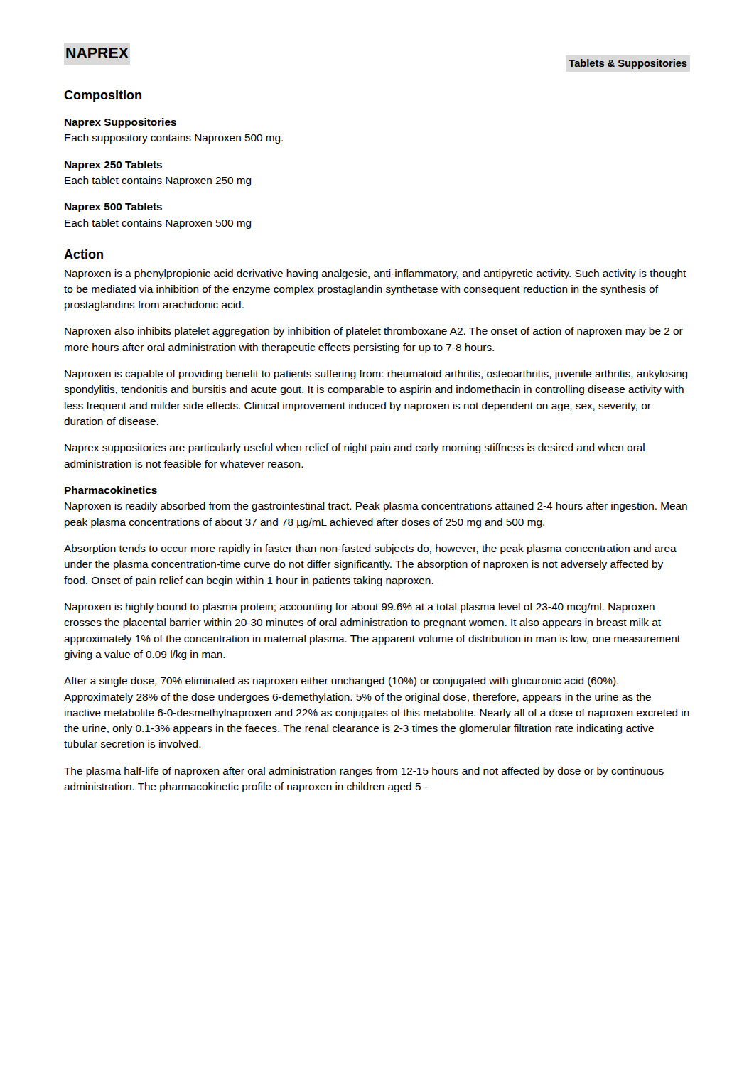Tablets & Suppositories
NAPREX
Composition
Naprex Suppositories
Each suppository contains Naproxen 500 mg.
Naprex 250 Tablets
Each tablet contains Naproxen 250 mg
Naprex 500 Tablets
Each tablet contains Naproxen 500 mg
Action
Naproxen is a phenylpropionic acid derivative having analgesic, anti-inflammatory, and antipyretic activity. Such activity is thought to be mediated via inhibition of the enzyme complex prostaglandin synthetase with consequent reduction in the synthesis of prostaglandins from arachidonic acid.
Naproxen also inhibits platelet aggregation by inhibition of platelet thromboxane A2. The onset of action of naproxen may be 2 or more hours after oral administration with therapeutic effects persisting for up to 7-8 hours.
Naproxen is capable of providing benefit to patients suffering from: rheumatoid arthritis, osteoarthritis, juvenile arthritis, ankylosing spondylitis, tendonitis and bursitis and acute gout. It is comparable to aspirin and indomethacin in controlling disease activity with less frequent and milder side effects. Clinical improvement induced by naproxen is not dependent on age, sex, severity, or duration of disease.
Naprex suppositories are particularly useful when relief of night pain and early morning stiffness is desired and when oral administration is not feasible for whatever reason.
Pharmacokinetics
Naproxen is readily absorbed from the gastrointestinal tract. Peak plasma concentrations attained 2-4 hours after ingestion. Mean peak plasma concentrations of about 37 and 78 µg/mL achieved after doses of 250 mg and 500 mg.
Absorption tends to occur more rapidly in faster than non-fasted subjects do, however, the peak plasma concentration and area under the plasma concentration-time curve do not differ significantly. The absorption of naproxen is not adversely affected by food. Onset of pain relief can begin within 1 hour in patients taking naproxen.
Naproxen is highly bound to plasma protein; accounting for about 99.6% at a total plasma level of 23-40 mcg/ml. Naproxen crosses the placental barrier within 20-30 minutes of oral administration to pregnant women. It also appears in breast milk at approximately 1% of the concentration in maternal plasma. The apparent volume of distribution in man is low, one measurement giving a value of 0.09 l/kg in man.
After a single dose, 70% eliminated as naproxen either unchanged (10%) or conjugated with glucuronic acid (60%). Approximately 28% of the dose undergoes 6-demethylation. 5% of the original dose, therefore, appears in the urine as the inactive metabolite 6-0-desmethylnaproxen and 22% as conjugates of this metabolite. Nearly all of a dose of naproxen excreted in the urine, only 0.1-3% appears in the faeces. The renal clearance is 2-3 times the glomerular filtration rate indicating active tubular secretion is involved.
The plasma half-life of naproxen after oral administration ranges from 12-15 hours and not affected by dose or by continuous administration. The pharmacokinetic profile of naproxen in children aged 5 -